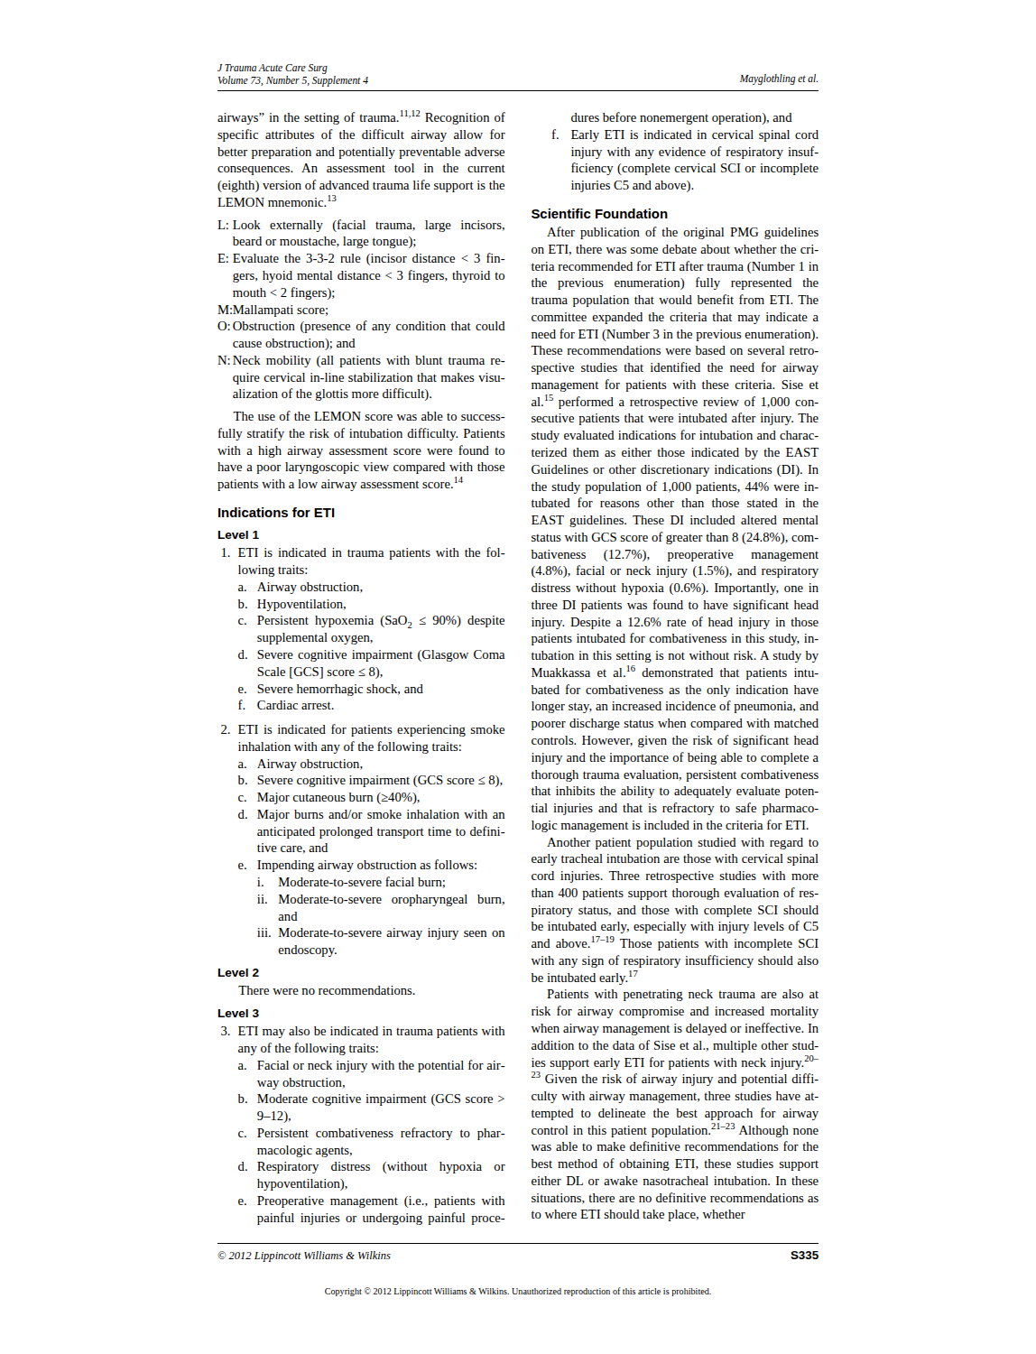J Trauma Acute Care Surg
Volume 73, Number 5, Supplement 4
Mayglothling et al.
airways” in the setting of trauma.11,12 Recognition of specific attributes of the difficult airway allow for better preparation and potentially preventable adverse consequences. An assessment tool in the current (eighth) version of advanced trauma life support is the LEMON mnemonic.13
L:
Look externally (facial trauma, large incisors, beard or moustache, large tongue);
E:
Evaluate the 3-3-2 rule (incisor distance < 3 fingers, hyoid mental distance < 3 fingers, thyroid to mouth < 2 fingers);
M:
Mallampati score;
O:
Obstruction (presence of any condition that could cause obstruction); and
N:
Neck mobility (all patients with blunt trauma require cervical in-line stabilization that makes visualization of the glottis more difficult).
The use of the LEMON score was able to successfully stratify the risk of intubation difficulty. Patients with a high airway assessment score were found to have a poor laryngoscopic view compared with those patients with a low airway assessment score.14
Indications for ETI
Level 1
ETI is indicated in trauma patients with the following traits:
Airway obstruction,
Hypoventilation,
Persistent hypoxemia (SaO2 ≤ 90%) despite supplemental oxygen,
Severe cognitive impairment (Glasgow Coma Scale [GCS] score ≤ 8),
Severe hemorrhagic shock, and
Cardiac arrest.
ETI is indicated for patients experiencing smoke inhalation with any of the following traits:
Airway obstruction,
Severe cognitive impairment (GCS score ≤ 8),
Major cutaneous burn (≥40%),
Major burns and/or smoke inhalation with an anticipated prolonged transport time to definitive care, and
Impending airway obstruction as follows:
Moderate-to-severe facial burn;
Moderate-to-severe oropharyngeal burn, and
Moderate-to-severe airway injury seen on endoscopy.
Level 2
There were no recommendations.
Level 3
ETI may also be indicated in trauma patients with any of the following traits:
Facial or neck injury with the potential for airway obstruction,
Moderate cognitive impairment (GCS score > 9–12),
Persistent combativeness refractory to pharmacologic agents,
Respiratory distress (without hypoxia or hypoventilation),
Preoperative management (i.e., patients with painful injuries or undergoing painful procedures before nonemergent operation), and
Early ETI is indicated in cervical spinal cord injury with any evidence of respiratory insufficiency (complete cervical SCI or incomplete injuries C5 and above).
Scientific Foundation
After publication of the original PMG guidelines on ETI, there was some debate about whether the criteria recommended for ETI after trauma (Number 1 in the previous enumeration) fully represented the trauma population that would benefit from ETI. The committee expanded the criteria that may indicate a need for ETI (Number 3 in the previous enumeration). These recommendations were based on several retrospective studies that identified the need for airway management for patients with these criteria. Sise et al.15 performed a retrospective review of 1,000 consecutive patients that were intubated after injury. The study evaluated indications for intubation and characterized them as either those indicated by the EAST Guidelines or other discretionary indications (DI). In the study population of 1,000 patients, 44% were intubated for reasons other than those stated in the EAST guidelines. These DI included altered mental status with GCS score of greater than 8 (24.8%), combativeness (12.7%), preoperative management (4.8%), facial or neck injury (1.5%), and respiratory distress without hypoxia (0.6%). Importantly, one in three DI patients was found to have significant head injury. Despite a 12.6% rate of head injury in those patients intubated for combativeness in this study, intubation in this setting is not without risk. A study by Muakkassa et al.16 demonstrated that patients intubated for combativeness as the only indication have longer stay, an increased incidence of pneumonia, and poorer discharge status when compared with matched controls. However, given the risk of significant head injury and the importance of being able to complete a thorough trauma evaluation, persistent combativeness that inhibits the ability to adequately evaluate potential injuries and that is refractory to safe pharmacologic management is included in the criteria for ETI.
Another patient population studied with regard to early tracheal intubation are those with cervical spinal cord injuries. Three retrospective studies with more than 400 patients support thorough evaluation of respiratory status, and those with complete SCI should be intubated early, especially with injury levels of C5 and above.17–19 Those patients with incomplete SCI with any sign of respiratory insufficiency should also be intubated early.17
Patients with penetrating neck trauma are also at risk for airway compromise and increased mortality when airway management is delayed or ineffective. In addition to the data of Sise et al., multiple other studies support early ETI for patients with neck injury.20–23 Given the risk of airway injury and potential difficulty with airway management, three studies have attempted to delineate the best approach for airway control in this patient population.21–23 Although none was able to make definitive recommendations for the best method of obtaining ETI, these studies support either DL or awake nasotracheal intubation. In these situations, there are no definitive recommendations as to where ETI should take place, whether
© 2012 Lippincott Williams & Wilkins
S335
Copyright © 2012 Lippincott Williams & Wilkins. Unauthorized reproduction of this article is prohibited.